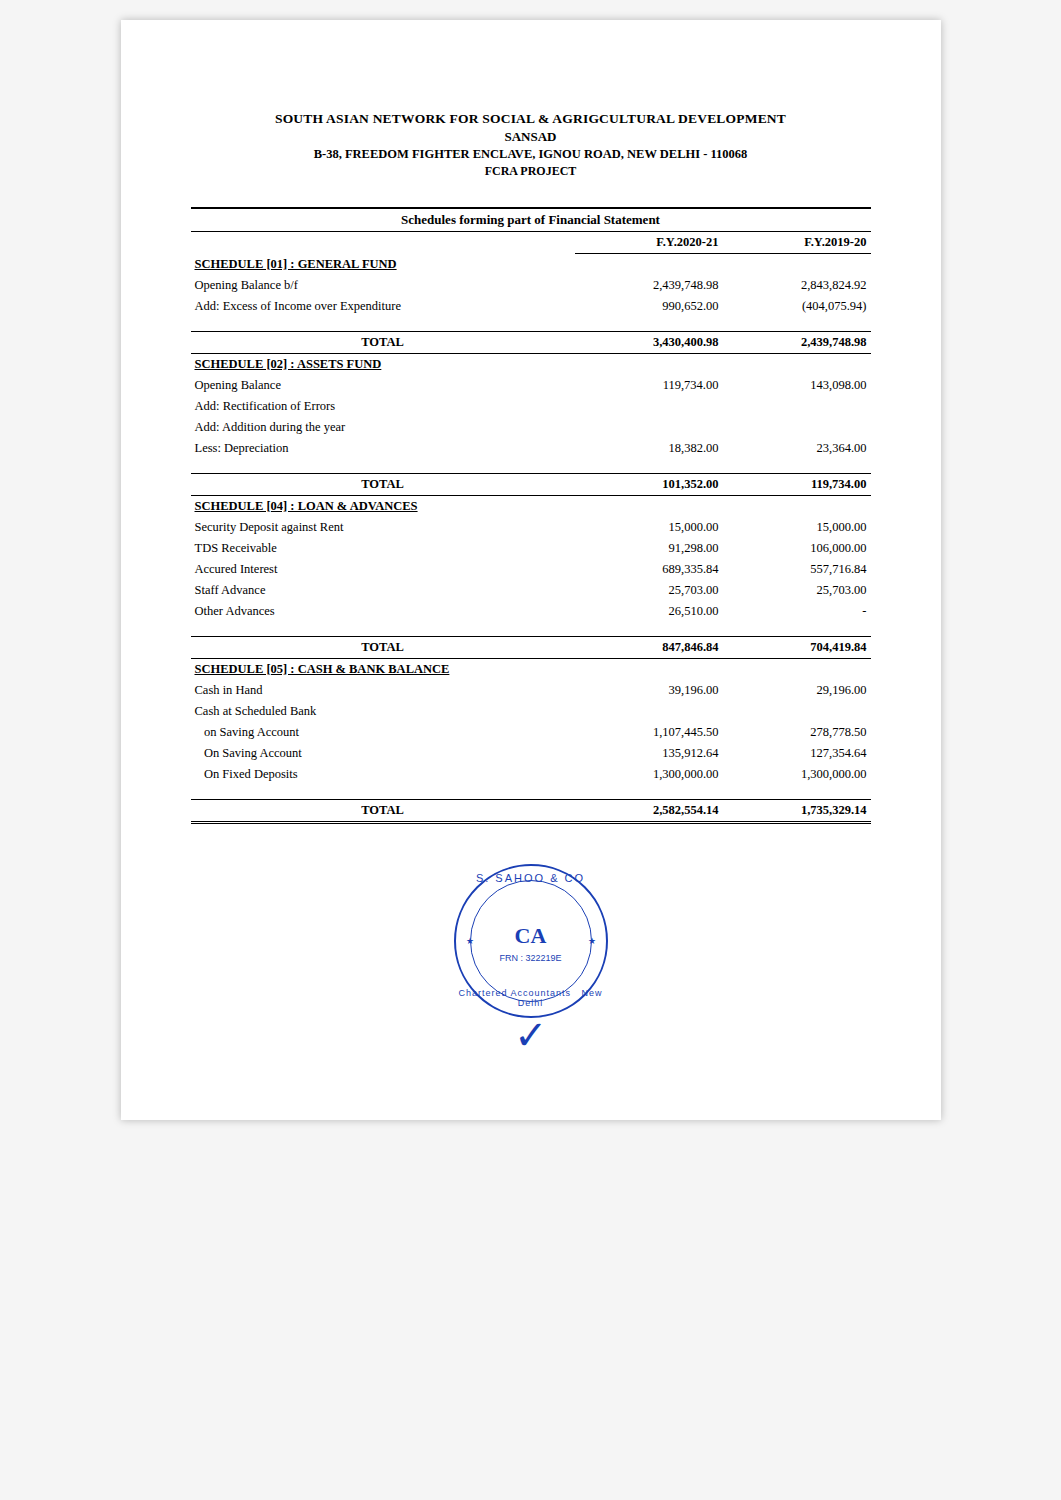SOUTH ASIAN NETWORK FOR SOCIAL & AGRIGCULTURAL DEVELOPMENT
SANSAD
B-38, FREEDOM FIGHTER ENCLAVE, IGNOU ROAD, NEW DELHI - 110068
FCRA PROJECT
| Schedules forming part of Financial Statement |
| | F.Y.2020-21 | F.Y.2019-20 |
| SCHEDULE [01] : GENERAL FUND |
| Opening Balance b/f | 2,439,748.98 | 2,843,824.92 |
| Add: Excess of Income over Expenditure | 990,652.00 | (404,075.94) |
| TOTAL | 3,430,400.98 | 2,439,748.98 |
| SCHEDULE [02] : ASSETS FUND |
| Opening Balance | 119,734.00 | 143,098.00 |
| Add: Rectification of Errors | | |
| Add: Addition during the year | | |
| Less: Depreciation | 18,382.00 | 23,364.00 |
| TOTAL | 101,352.00 | 119,734.00 |
| SCHEDULE [04] : LOAN & ADVANCES |
| Security Deposit against Rent | 15,000.00 | 15,000.00 |
| TDS Receivable | 91,298.00 | 106,000.00 |
| Accured Interest | 689,335.84 | 557,716.84 |
| Staff Advance | 25,703.00 | 25,703.00 |
| Other Advances | 26,510.00 | - |
| TOTAL | 847,846.84 | 704,419.84 |
| SCHEDULE [05] : CASH & BANK BALANCE |
| Cash in Hand | 39,196.00 | 29,196.00 |
| Cash at Scheduled Bank | | |
| on Saving Account | 1,107,445.50 | 278,778.50 |
| On Saving Account | 135,912.64 | 127,354.64 |
| On Fixed Deposits | 1,300,000.00 | 1,300,000.00 |
| TOTAL | 2,582,554.14 | 1,735,329.14 |
S. SAHOO & CO
★
★
CA
FRN : 322219E
Chartered Accountants New Delhi
✓